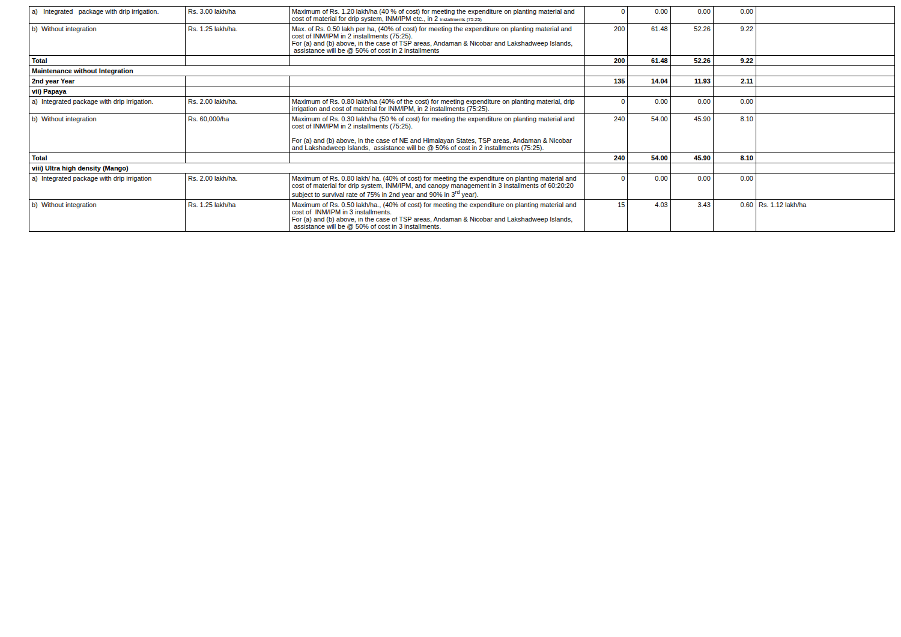| | a) Integrated package with drip irrigation. | Rs. 3.00 lakh/ha | Maximum of Rs. 1.20 lakh/ha (40 % of cost) for meeting the expenditure on planting material and cost of material for drip system, INM/IPM etc., in 2 installments (75:25) | 0 | 0.00 | 0.00 | 0.00 | |
| | b) Without integration | Rs. 1.25 lakh/ha. | Max. of Rs. 0.50 lakh per ha, (40% of cost) for meeting the expenditure on planting material and cost of INM/IPM in 2 installments (75:25). For (a) and (b) above, in the case of TSP areas, Andaman & Nicobar and Lakshadweep Islands, assistance will be @ 50% of cost in 2 installments | 200 | 61.48 | 52.26 | 9.22 | |
| | Total | | | 200 | 61.48 | 52.26 | 9.22 | |
| | Maintenance without Integration | | | | | |
| | 2nd year Year | | | 135 | 14.04 | 11.93 | 2.11 | |
| | vii) Papaya | | | | | | | |
| | a) Integrated package with drip irrigation. | Rs. 2.00 lakh/ha. | Maximum of Rs. 0.80 lakh/ha (40% of the cost) for meeting expenditure on planting material, drip irrigation and cost of material for INM/IPM, in 2 installments (75:25). | 0 | 0.00 | 0.00 | 0.00 | |
| | b) Without integration | Rs. 60,000/ha | Maximum of Rs. 0.30 lakh/ha (50 % of cost) for meeting the expenditure on planting material and cost of INM/IPM in 2 installments (75:25). For (a) and (b) above, in the case of NE and Himalayan States, TSP areas, Andaman & Nicobar and Lakshadweep Islands, assistance will be @ 50% of cost in 2 installments (75:25). | 240 | 54.00 | 45.90 | 8.10 | |
| | Total | | | 240 | 54.00 | 45.90 | 8.10 | |
| | viii) Ultra high density (Mango) | | | | | |
| | a) Integrated package with drip irrigation | Rs. 2.00 lakh/ha. | Maximum of Rs. 0.80 lakh/ ha. (40% of cost) for meeting the expenditure on planting material and cost of material for drip system, INM/IPM, and canopy management in 3 installments of 60:20:20 subject to survival rate of 75% in 2nd year and 90% in 3 rd year). | 0 | 0.00 | 0.00 | 0.00 | |
| | b) Without integration | Rs. 1.25 lakh/ha | Maximum of Rs. 0.50 lakh/ha., (40% of cost) for meeting the expenditure on planting material and cost of INM/IPM in 3 installments. For (a) and (b) above, in the case of TSP areas, Andaman & Nicobar and Lakshadweep Islands, assistance will be @ 50% of cost in 3 installments. | 15 | 4.03 | 3.43 | 0.60 | Rs. 1.12 lakh/ha |